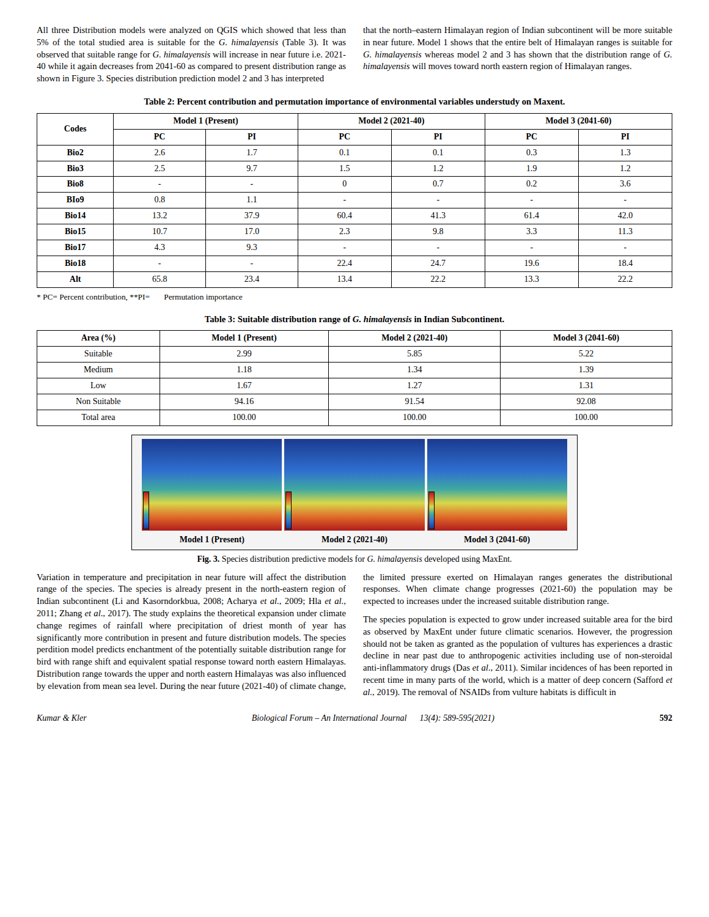All three Distribution models were analyzed on QGIS which showed that less than 5% of the total studied area is suitable for the G. himalayensis (Table 3). It was observed that suitable range for G. himalayensis will increase in near future i.e. 2021-40 while it again decreases from 2041-60 as compared to present distribution range as shown in Figure 3. Species distribution prediction model 2 and 3 has interpreted
that the north–eastern Himalayan region of Indian subcontinent will be more suitable in near future. Model 1 shows that the entire belt of Himalayan ranges is suitable for G. himalayensis whereas model 2 and 3 has shown that the distribution range of G. himalayensis will moves toward north eastern region of Himalayan ranges.
Table 2: Percent contribution and permutation importance of environmental variables understudy on Maxent.
| Codes | Model 1 (Present) | Model 2 (2021-40) | Model 3 (2041-60) |
| --- | --- | --- | --- |
| PC | PI | PC | PI | PC | PI |
| Bio2 | 2.6 | 1.7 | 0.1 | 0.1 | 0.3 | 1.3 |
| Bio3 | 2.5 | 9.7 | 1.5 | 1.2 | 1.9 | 1.2 |
| Bio8 | - | - | 0 | 0.7 | 0.2 | 3.6 |
| BIo9 | 0.8 | 1.1 | - | - | - | - |
| Bio14 | 13.2 | 37.9 | 60.4 | 41.3 | 61.4 | 42.0 |
| Bio15 | 10.7 | 17.0 | 2.3 | 9.8 | 3.3 | 11.3 |
| Bio17 | 4.3 | 9.3 | - | - | - | - |
| Bio18 | - | - | 22.4 | 24.7 | 19.6 | 18.4 |
| Alt | 65.8 | 23.4 | 13.4 | 22.2 | 13.3 | 22.2 |
* PC= Percent contribution, **PI= Permutation importance
Table 3: Suitable distribution range of G. himalayensis in Indian Subcontinent.
| Area (%) | Model 1 (Present) | Model 2 (2021-40) | Model 3 (2041-60) |
| --- | --- | --- | --- |
| Suitable | 2.99 | 5.85 | 5.22 |
| Medium | 1.18 | 1.34 | 1.39 |
| Low | 1.67 | 1.27 | 1.31 |
| Non Suitable | 94.16 | 91.54 | 92.08 |
| Total area | 100.00 | 100.00 | 100.00 |
Model 1 (Present) Model 2 (2021-40) Model 3 (2041-60)
Fig. 3. Species distribution predictive models for G. himalayensis developed using MaxEnt.
Variation in temperature and precipitation in near future will affect the distribution range of the species. The species is already present in the north-eastern region of Indian subcontinent (Li and Kasorndorkbua, 2008; Acharya et al., 2009; Hla et al., 2011; Zhang et al., 2017). The study explains the theoretical expansion under climate change regimes of rainfall where precipitation of driest month of year has significantly more contribution in present and future distribution models. The species perdition model predicts enchantment of the potentially suitable distribution range for bird with range shift and equivalent spatial response toward north eastern Himalayas. Distribution range towards the upper and north eastern Himalayas was also influenced by elevation from mean sea level. During the near future (2021-40) of climate change,
the limited pressure exerted on Himalayan ranges generates the distributional responses. When climate change progresses (2021-60) the population may be expected to increases under the increased suitable distribution range.
The species population is expected to grow under increased suitable area for the bird as observed by MaxEnt under future climatic scenarios. However, the progression should not be taken as granted as the population of vultures has experiences a drastic decline in near past due to anthropogenic activities including use of non-steroidal anti-inflammatory drugs (Das et al., 2011). Similar incidences of has been reported in recent time in many parts of the world, which is a matter of deep concern (Safford et al., 2019). The removal of NSAIDs from vulture habitats is difficult in
Kumar & Kler
Biological Forum – An International Journal 13(4): 589-595(2021)
592